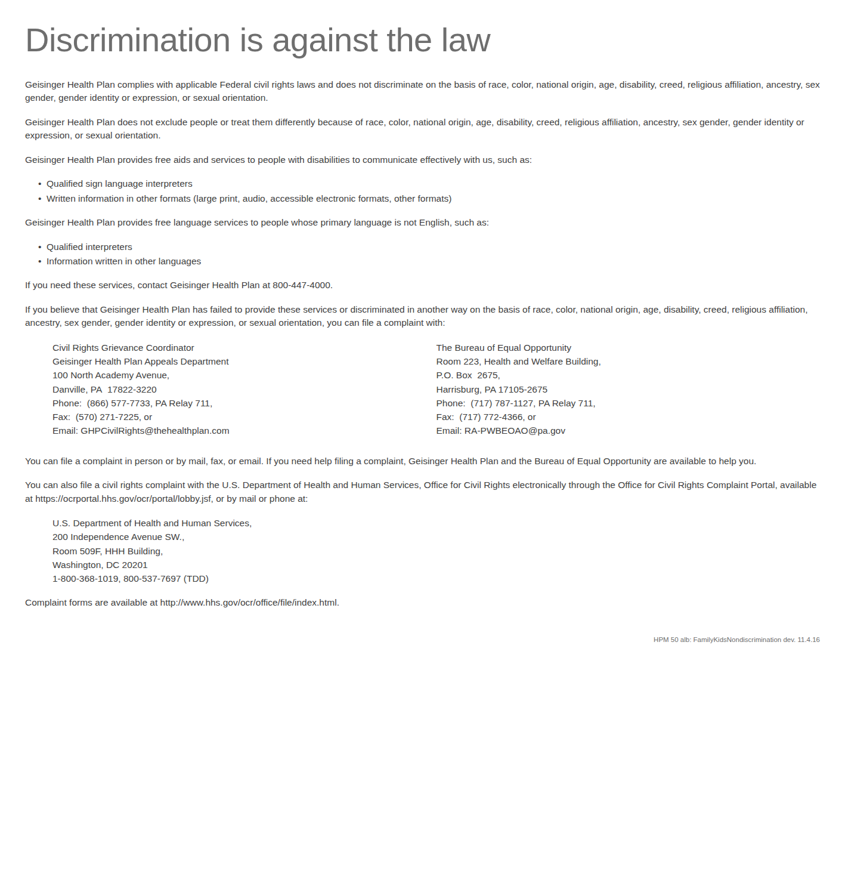Discrimination is against the law
Geisinger Health Plan complies with applicable Federal civil rights laws and does not discriminate on the basis of race, color, national origin, age, disability, creed, religious affiliation, ancestry, sex gender, gender identity or expression, or sexual orientation.
Geisinger Health Plan does not exclude people or treat them differently because of race, color, national origin, age, disability, creed, religious affiliation, ancestry, sex gender, gender identity or expression, or sexual orientation.
Geisinger Health Plan provides free aids and services to people with disabilities to communicate effectively with us, such as:
Qualified sign language interpreters
Written information in other formats (large print, audio, accessible electronic formats, other formats)
Geisinger Health Plan provides free language services to people whose primary language is not English, such as:
Qualified interpreters
Information written in other languages
If you need these services, contact Geisinger Health Plan at 800-447-4000.
If you believe that Geisinger Health Plan has failed to provide these services or discriminated in another way on the basis of race, color, national origin, age, disability, creed, religious affiliation, ancestry, sex gender, gender identity or expression, or sexual orientation, you can file a complaint with:
Civil Rights Grievance Coordinator
Geisinger Health Plan Appeals Department
100 North Academy Avenue,
Danville, PA 17822-3220
Phone: (866) 577-7733, PA Relay 711,
Fax: (570) 271-7225, or
Email: GHPCivilRights@thehealthplan.com
The Bureau of Equal Opportunity
Room 223, Health and Welfare Building,
P.O. Box 2675,
Harrisburg, PA 17105-2675
Phone: (717) 787-1127, PA Relay 711,
Fax: (717) 772-4366, or
Email: RA-PWBEOAO@pa.gov
You can file a complaint in person or by mail, fax, or email. If you need help filing a complaint, Geisinger Health Plan and the Bureau of Equal Opportunity are available to help you.
You can also file a civil rights complaint with the U.S. Department of Health and Human Services, Office for Civil Rights electronically through the Office for Civil Rights Complaint Portal, available at https://ocrportal.hhs.gov/ocr/portal/lobby.jsf, or by mail or phone at:
U.S. Department of Health and Human Services,
200 Independence Avenue SW.,
Room 509F, HHH Building,
Washington, DC 20201
1-800-368-1019, 800-537-7697 (TDD)
Complaint forms are available at http://www.hhs.gov/ocr/office/file/index.html.
HPM 50 alb: FamilyKidsNondiscrimination dev. 11.4.16